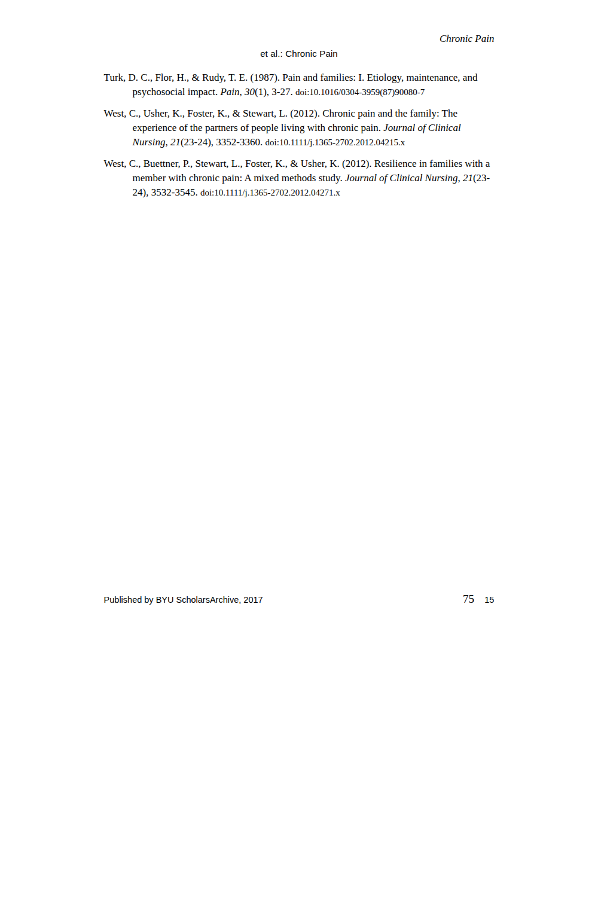Chronic Pain
et al.: Chronic Pain
Turk, D. C., Flor, H., & Rudy, T. E. (1987). Pain and families: I. Etiology, maintenance, and psychosocial impact. Pain, 30(1), 3-27. doi:10.1016/0304-3959(87)90080-7
West, C., Usher, K., Foster, K., & Stewart, L. (2012). Chronic pain and the family: The experience of the partners of people living with chronic pain. Journal of Clinical Nursing, 21(23-24), 3352-3360. doi:10.1111/j.1365-2702.2012.04215.x
West, C., Buettner, P., Stewart, L., Foster, K., & Usher, K. (2012). Resilience in families with a member with chronic pain: A mixed methods study. Journal of Clinical Nursing, 21(23-24), 3532-3545. doi:10.1111/j.1365-2702.2012.04271.x
Published by BYU ScholarsArchive, 2017 7515